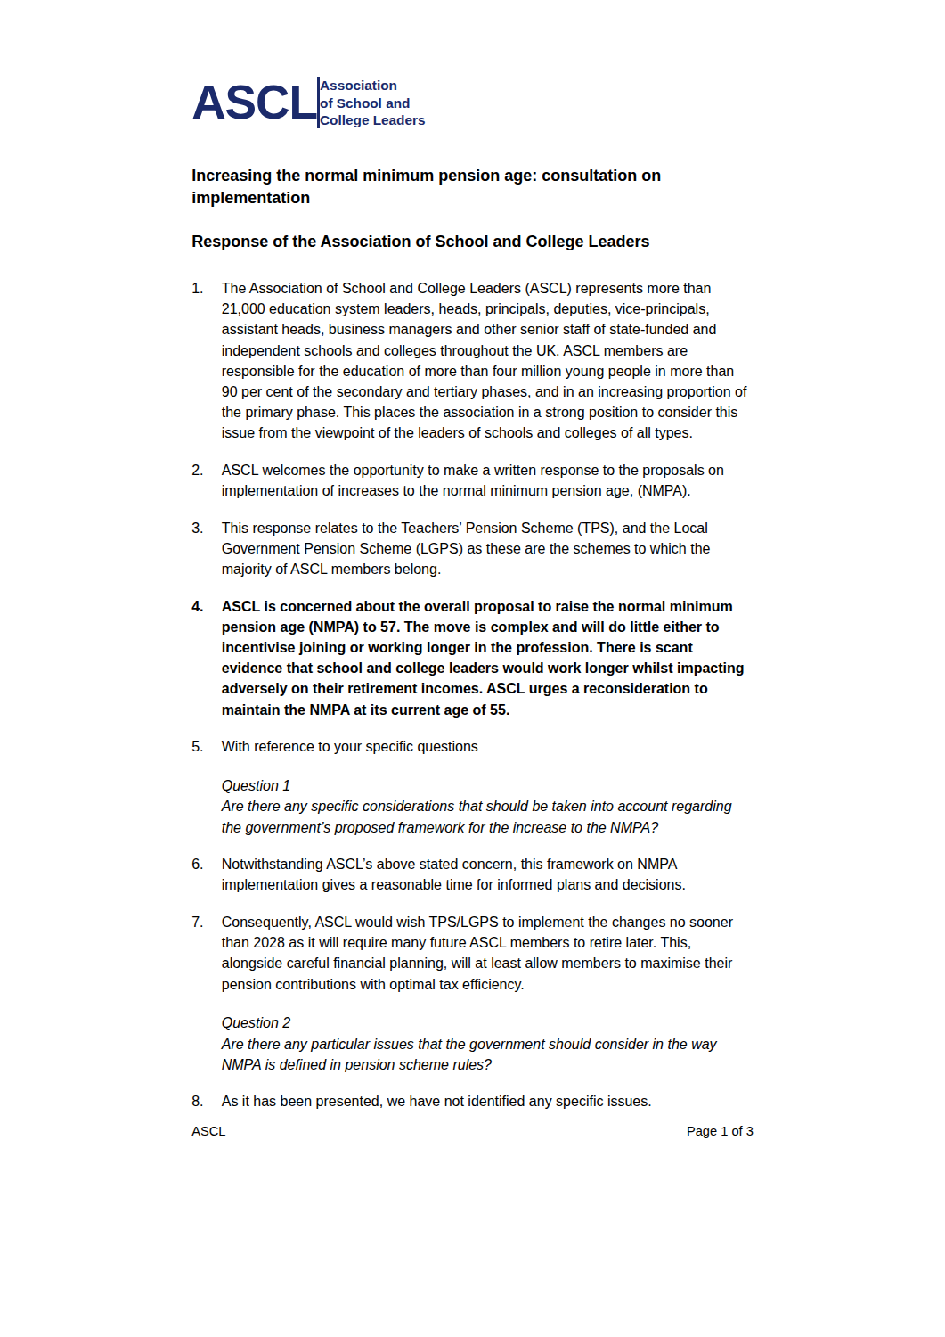| ASCL | Association of School and College Leaders |
Increasing the normal minimum pension age: consultation on implementation
Response of the Association of School and College Leaders
The Association of School and College Leaders (ASCL) represents more than 21,000 education system leaders, heads, principals, deputies, vice-principals, assistant heads, business managers and other senior staff of state-funded and independent schools and colleges throughout the UK. ASCL members are responsible for the education of more than four million young people in more than 90 per cent of the secondary and tertiary phases, and in an increasing proportion of the primary phase. This places the association in a strong position to consider this issue from the viewpoint of the leaders of schools and colleges of all types.
ASCL welcomes the opportunity to make a written response to the proposals on implementation of increases to the normal minimum pension age, (NMPA).
This response relates to the Teachers’ Pension Scheme (TPS), and the Local Government Pension Scheme (LGPS) as these are the schemes to which the majority of ASCL members belong.
ASCL is concerned about the overall proposal to raise the normal minimum pension age (NMPA) to 57. The move is complex and will do little either to incentivise joining or working longer in the profession. There is scant evidence that school and college leaders would work longer whilst impacting adversely on their retirement incomes. ASCL urges a reconsideration to maintain the NMPA at its current age of 55.
With reference to your specific questions
Question 1
Are there any specific considerations that should be taken into account regarding the government’s proposed framework for the increase to the NMPA?
Notwithstanding ASCL’s above stated concern, this framework on NMPA implementation gives a reasonable time for informed plans and decisions.
Consequently, ASCL would wish TPS/LGPS to implement the changes no sooner than 2028 as it will require many future ASCL members to retire later. This, alongside careful financial planning, will at least allow members to maximise their pension contributions with optimal tax efficiency.
Question 2
Are there any particular issues that the government should consider in the way NMPA is defined in pension scheme rules?
As it has been presented, we have not identified any specific issues.
| ASCL | Page 1 of 3 |